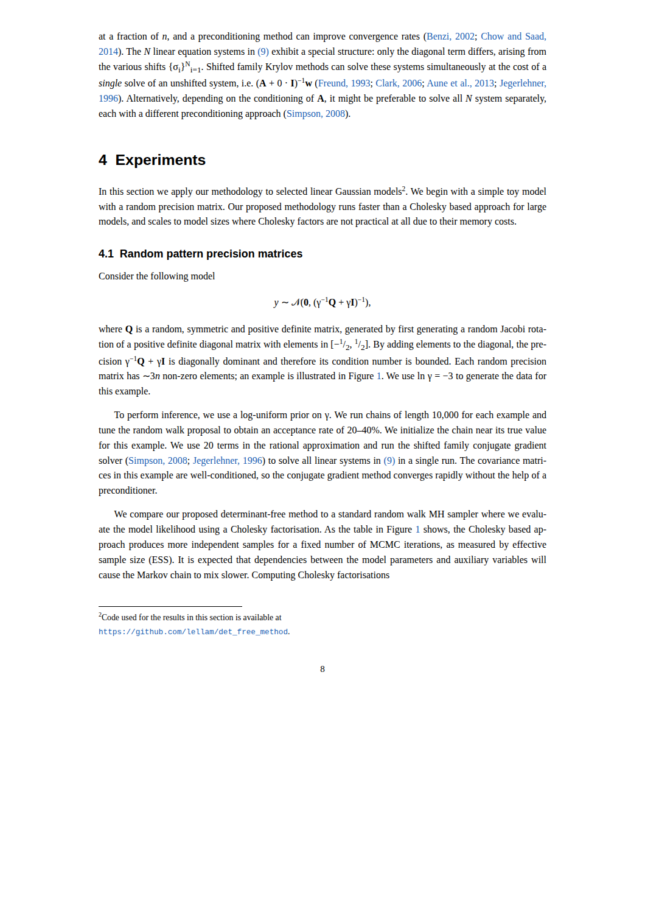at a fraction of n, and a preconditioning method can improve convergence rates (Benzi, 2002; Chow and Saad, 2014). The N linear equation systems in (9) exhibit a special structure: only the diagonal term differs, arising from the various shifts {σi}Ni=1. Shifted family Krylov methods can solve these systems simultaneously at the cost of a single solve of an unshifted system, i.e. (A + 0 · I)−1w (Freund, 1993; Clark, 2006; Aune et al., 2013; Jegerlehner, 1996). Alternatively, depending on the conditioning of A, it might be preferable to solve all N system separately, each with a different preconditioning approach (Simpson, 2008).
4 Experiments
In this section we apply our methodology to selected linear Gaussian models2. We begin with a simple toy model with a random precision matrix. Our proposed methodology runs faster than a Cholesky based approach for large models, and scales to model sizes where Cholesky factors are not practical at all due to their memory costs.
4.1 Random pattern precision matrices
Consider the following model
y ∼ 𝒩(0, (γ−1Q + γI)−1),
where Q is a random, symmetric and positive definite matrix, generated by first generating a random Jacobi rotation of a positive definite diagonal matrix with elements in [−1/2, 1/2]. By adding elements to the diagonal, the precision γ−1Q + γI is diagonally dominant and therefore its condition number is bounded. Each random precision matrix has ∼3n non-zero elements; an example is illustrated in Figure 1. We use ln γ = −3 to generate the data for this example.
To perform inference, we use a log-uniform prior on γ. We run chains of length 10,000 for each example and tune the random walk proposal to obtain an acceptance rate of 20–40%. We initialize the chain near its true value for this example. We use 20 terms in the rational approximation and run the shifted family conjugate gradient solver (Simpson, 2008; Jegerlehner, 1996) to solve all linear systems in (9) in a single run. The covariance matrices in this example are well-conditioned, so the conjugate gradient method converges rapidly without the help of a preconditioner.
We compare our proposed determinant-free method to a standard random walk MH sampler where we evaluate the model likelihood using a Cholesky factorisation. As the table in Figure 1 shows, the Cholesky based approach produces more independent samples for a fixed number of MCMC iterations, as measured by effective sample size (ESS). It is expected that dependencies between the model parameters and auxiliary variables will cause the Markov chain to mix slower. Computing Cholesky factorisations
2Code used for the results in this section is available at
https://github.com/lellam/det_free_method.
8